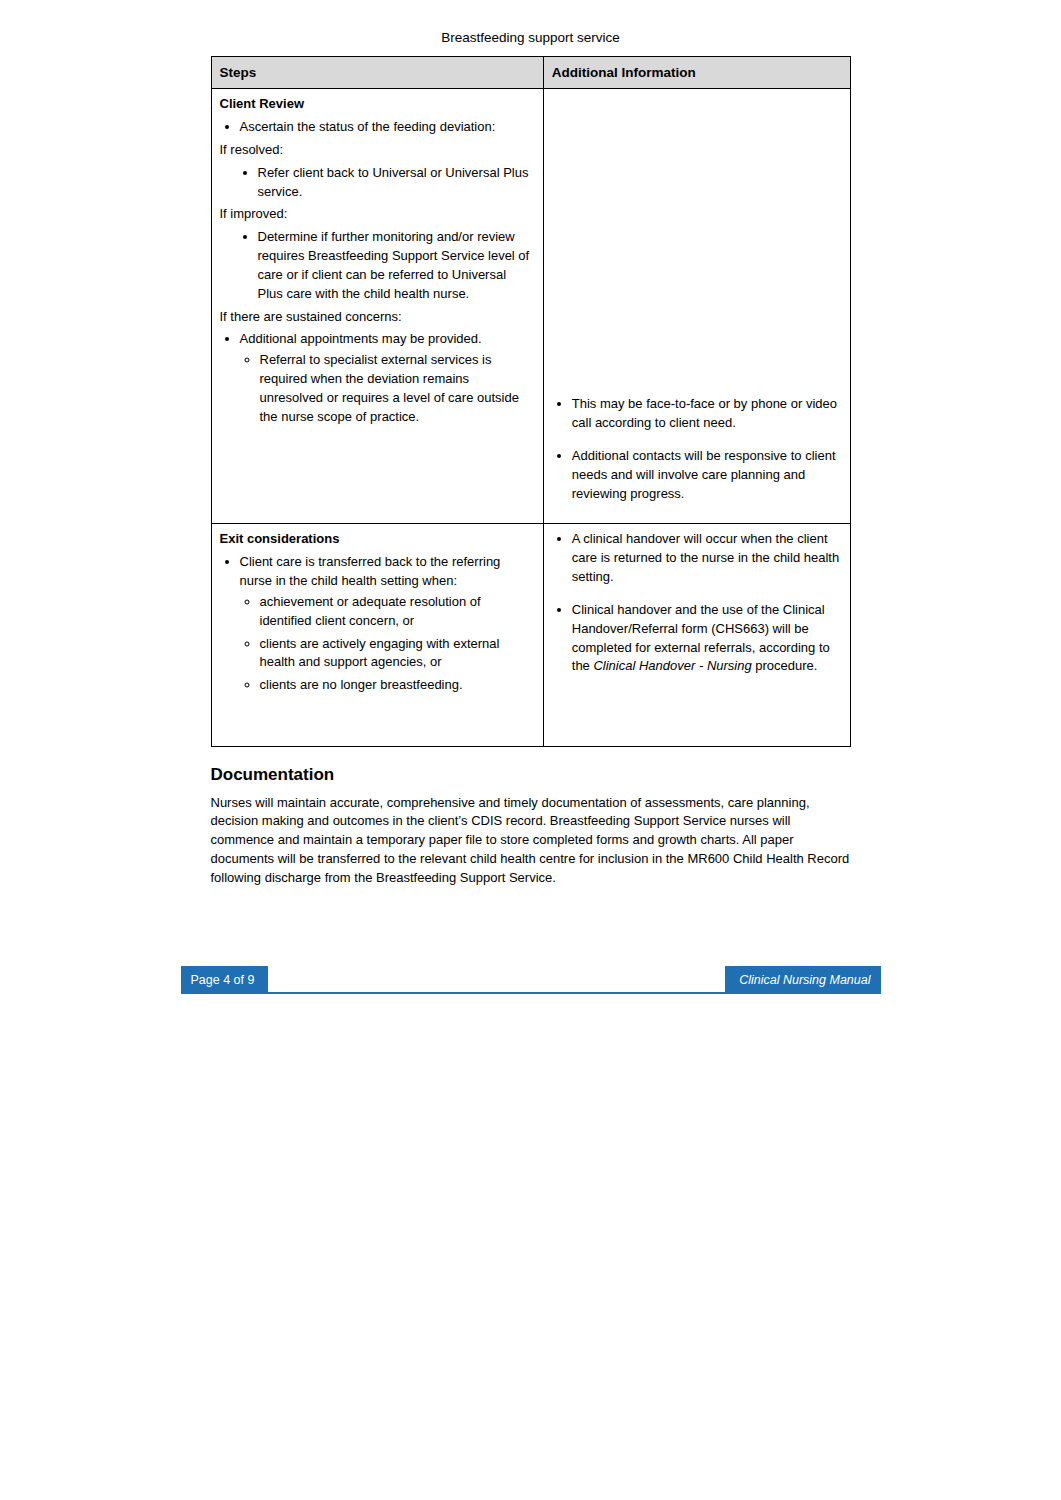Breastfeeding support service
| Steps | Additional Information |
| --- | --- |
| Client Review Ascertain the status of the feeding deviation: If resolved: Refer client back to Universal or Universal Plus service. If improved: Determine if further monitoring and/or review requires Breastfeeding Support Service level of care or if client can be referred to Universal Plus care with the child health nurse. If there are sustained concerns: Additional appointments may be provided. Referral to specialist external services is required when the deviation remains unresolved or requires a level of care outside the nurse scope of practice. | This may be face-to-face or by phone or video call according to client need. Additional contacts will be responsive to client needs and will involve care planning and reviewing progress. |
| Exit considerations Client care is transferred back to the referring nurse in the child health setting when: achievement or adequate resolution of identified client concern, or clients are actively engaging with external health and support agencies, or clients are no longer breastfeeding. | A clinical handover will occur when the client care is returned to the nurse in the child health setting. Clinical handover and the use of the Clinical Handover/Referral form (CHS663) will be completed for external referrals, according to the Clinical Handover - Nursing procedure. |
Documentation
Nurses will maintain accurate, comprehensive and timely documentation of assessments, care planning, decision making and outcomes in the client’s CDIS record. Breastfeeding Support Service nurses will commence and maintain a temporary paper file to store completed forms and growth charts. All paper documents will be transferred to the relevant child health centre for inclusion in the MR600 Child Health Record following discharge from the Breastfeeding Support Service.
Page 4 of 9
Clinical Nursing Manual